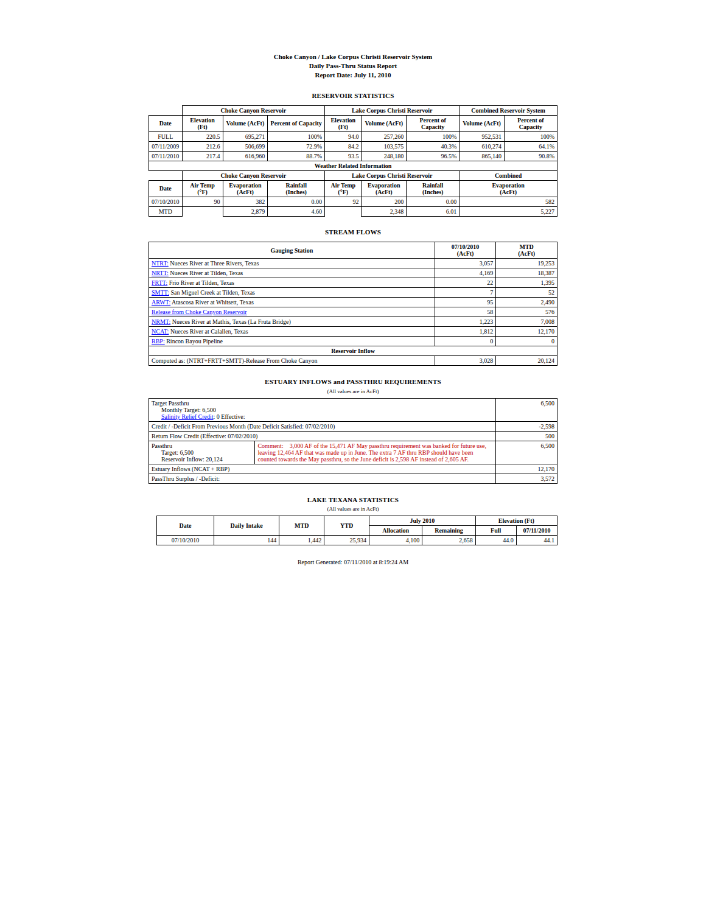Choke Canyon / Lake Corpus Christi Reservoir System
Daily Pass-Thru Status Report
Report Date: July 11, 2010
RESERVOIR STATISTICS
| | Choke Canyon Reservoir | Lake Corpus Christi Reservoir | Combined Reservoir System |
| Date | Elevation (Ft) | Volume (AcFt) | Percent of Capacity | Elevation (Ft) | Volume (AcFt) | Percent of Capacity | Volume (AcFt) | Percent of Capacity |
| FULL | 220.5 | 695,271 | 100% | 94.0 | 257,260 | 100% | 952,531 | 100% |
| 07/11/2009 | 212.6 | 506,699 | 72.9% | 84.2 | 103,575 | 40.3% | 610,274 | 64.1% |
| 07/11/2010 | 217.4 | 616,960 | 88.7% | 93.5 | 248,180 | 96.5% | 865,140 | 90.8% |
| Weather Related Information |
| | Choke Canyon Reservoir | Lake Corpus Christi Reservoir | Combined |
| Date | Air Temp (°F) | Evaporation (AcFt) | Rainfall (Inches) | Air Temp (°F) | Evaporation (AcFt) | Rainfall (Inches) | Evaporation (AcFt) |
| 07/10/2010 | 90 | 382 | 0.00 | 92 | 200 | 0.00 | 582 |
| MTD | | 2,879 | 4.60 | | 2,348 | 6.01 | 5,227 |
STREAM FLOWS
| Gauging Station | 07/10/2010 (AcFt) | MTD (AcFt) |
| --- | --- | --- |
| NTRT: Nueces River at Three Rivers, Texas | 3,057 | 19,253 |
| NRTT: Nueces River at Tilden, Texas | 4,169 | 18,387 |
| FRTT: Frio River at Tilden, Texas | 22 | 1,395 |
| SMTT: San Miguel Creek at Tilden, Texas | 7 | 52 |
| ARWT: Atascosa River at Whitsett, Texas | 95 | 2,490 |
| Release from Choke Canyon Reservoir | 58 | 576 |
| NRMT: Nueces River at Mathis, Texas (La Fruta Bridge) | 1,223 | 7,008 |
| NCAT: Nueces River at Calallen, Texas | 1,812 | 12,170 |
| RBP: Rincon Bayou Pipeline | 0 | 0 |
| Reservoir Inflow |
| Computed as: (NTRT+FRTT+SMTT)-Release From Choke Canyon | 3,028 | 20,124 |
ESTUARY INFLOWS and PASSTHRU REQUIREMENTS
(All values are in AcFt)
| Target Passthru Monthly Target: 6,500 Salinity Relief Credit : 0 Effective: | 6,500 |
| Credit / -Deficit From Previous Month (Date Deficit Satisfied: 07/02/2010) | -2,598 |
| Return Flow Credit (Effective: 07/02/2010) | 500 |
| Passthru Target: 6,500 Reservoir Inflow: 20,124 | Comment: 3,000 AF of the 15,471 AF May passthru requirement was banked for future use, leaving 12,464 AF that was made up in June. The extra 7 AF thru RBP should have been counted towards the May passthru, so the June deficit is 2,598 AF instead of 2,605 AF. | 6,500 |
| Estuary Inflows (NCAT + RBP) | 12,170 |
| PassThru Surplus / -Deficit: | 3,572 |
LAKE TEXANA STATISTICS
(All values are in AcFt)
| | Date | Daily Intake | MTD | YTD | July 2010 | Elevation (Ft) |
| | Allocation | Remaining | Full | 07/11/2010 |
| | 07/10/2010 | 144 | 1,442 | 25,934 | 4,100 | 2,658 | 44.0 | 44.1 |
Report Generated: 07/11/2010 at 8:19:24 AM